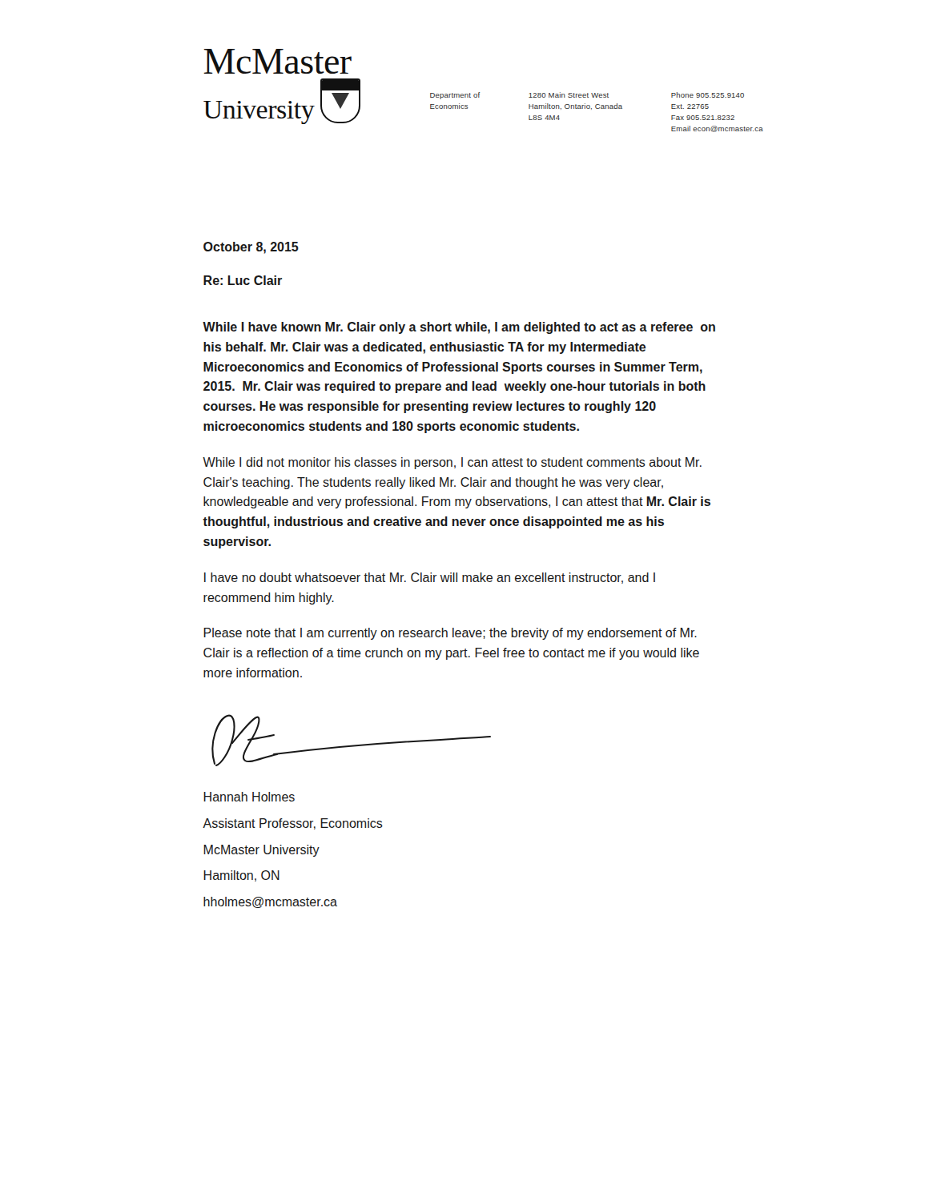McMaster
University
Department of
Economics
1280 Main Street West
Hamilton, Ontario, Canada
L8S 4M4
Phone 905.525.9140
Ext. 22765
Fax 905.521.8232
Email econ@mcmaster.ca
October 8, 2015
Re: Luc Clair
While I have known Mr. Clair only a short while, I am delighted to act as a referee on his behalf. Mr. Clair was a dedicated, enthusiastic TA for my Intermediate Microeconomics and Economics of Professional Sports courses in Summer Term, 2015. Mr. Clair was required to prepare and lead weekly one-hour tutorials in both courses. He was responsible for presenting review lectures to roughly 120 microeconomics students and 180 sports economic students.
While I did not monitor his classes in person, I can attest to student comments about Mr. Clair's teaching. The students really liked Mr. Clair and thought he was very clear, knowledgeable and very professional. From my observations, I can attest that Mr. Clair is thoughtful, industrious and creative and never once disappointed me as his supervisor.
I have no doubt whatsoever that Mr. Clair will make an excellent instructor, and I recommend him highly.
Please note that I am currently on research leave; the brevity of my endorsement of Mr. Clair is a reflection of a time crunch on my part. Feel free to contact me if you would like more information.
Hannah Holmes
Assistant Professor, Economics
McMaster University
Hamilton, ON
hholmes@mcmaster.ca